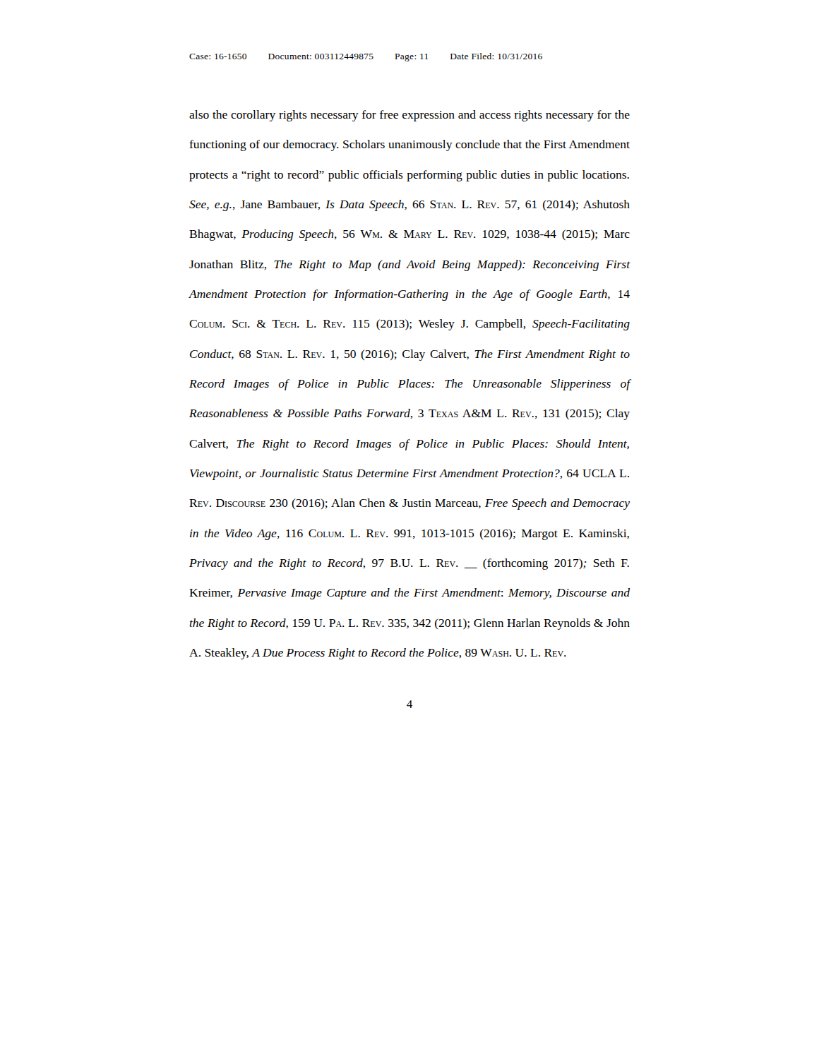Case: 16-1650 Document: 003112449875 Page: 11 Date Filed: 10/31/2016
also the corollary rights necessary for free expression and access rights necessary for the functioning of our democracy. Scholars unanimously conclude that the First Amendment protects a “right to record” public officials performing public duties in public locations. See, e.g., Jane Bambauer, Is Data Speech, 66 Stan. L. Rev. 57, 61 (2014); Ashutosh Bhagwat, Producing Speech, 56 Wm. & Mary L. Rev. 1029, 1038-44 (2015); Marc Jonathan Blitz, The Right to Map (and Avoid Being Mapped): Reconceiving First Amendment Protection for Information-Gathering in the Age of Google Earth, 14 Colum. Sci. & Tech. L. Rev. 115 (2013); Wesley J. Campbell, Speech-Facilitating Conduct, 68 Stan. L. Rev. 1, 50 (2016); Clay Calvert, The First Amendment Right to Record Images of Police in Public Places: The Unreasonable Slipperiness of Reasonableness & Possible Paths Forward, 3 Texas A&M L. Rev., 131 (2015); Clay Calvert, The Right to Record Images of Police in Public Places: Should Intent, Viewpoint, or Journalistic Status Determine First Amendment Protection?, 64 UCLA L. Rev. Discourse 230 (2016); Alan Chen & Justin Marceau, Free Speech and Democracy in the Video Age, 116 Colum. L. Rev. 991, 1013-1015 (2016); Margot E. Kaminski, Privacy and the Right to Record, 97 B.U. L. Rev. __ (forthcoming 2017); Seth F. Kreimer, Pervasive Image Capture and the First Amendment: Memory, Discourse and the Right to Record, 159 U. Pa. L. Rev. 335, 342 (2011); Glenn Harlan Reynolds & John A. Steakley, A Due Process Right to Record the Police, 89 Wash. U. L. Rev.
4